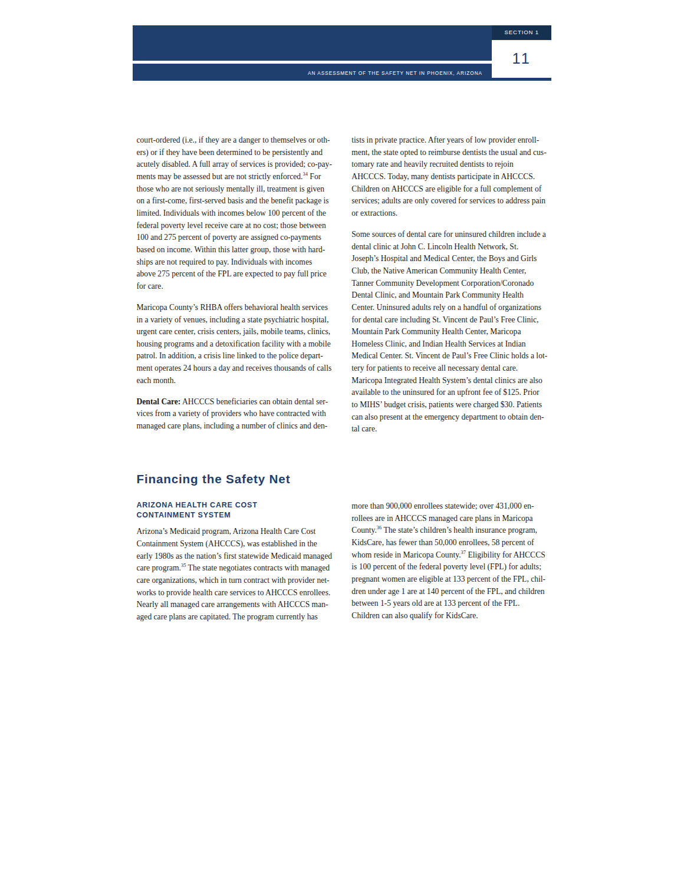Section 1
An Assessment of the Safety Net in Phoenix, Arizona
11
court-ordered (i.e., if they are a danger to themselves or others) or if they have been determined to be persistently and acutely disabled. A full array of services is provided; co-payments may be assessed but are not strictly enforced.34 For those who are not seriously mentally ill, treatment is given on a first-come, first-served basis and the benefit package is limited. Individuals with incomes below 100 percent of the federal poverty level receive care at no cost; those between 100 and 275 percent of poverty are assigned co-payments based on income. Within this latter group, those with hardships are not required to pay. Individuals with incomes above 275 percent of the FPL are expected to pay full price for care.
Maricopa County’s RHBA offers behavioral health services in a variety of venues, including a state psychiatric hospital, urgent care center, crisis centers, jails, mobile teams, clinics, housing programs and a detoxification facility with a mobile patrol. In addition, a crisis line linked to the police department operates 24 hours a day and receives thousands of calls each month.
Dental Care: AHCCCS beneficiaries can obtain dental services from a variety of providers who have contracted with managed care plans, including a number of clinics and dentists in private practice. After years of low provider enrollment, the state opted to reimburse dentists the usual and customary rate and heavily recruited dentists to rejoin AHCCCS. Today, many dentists participate in AHCCCS. Children on AHCCCS are eligible for a full complement of services; adults are only covered for services to address pain or extractions.
Some sources of dental care for uninsured children include a dental clinic at John C. Lincoln Health Network, St. Joseph’s Hospital and Medical Center, the Boys and Girls Club, the Native American Community Health Center, Tanner Community Development Corporation/Coronado Dental Clinic, and Mountain Park Community Health Center. Uninsured adults rely on a handful of organizations for dental care including St. Vincent de Paul’s Free Clinic, Mountain Park Community Health Center, Maricopa Homeless Clinic, and Indian Health Services at Indian Medical Center. St. Vincent de Paul’s Free Clinic holds a lottery for patients to receive all necessary dental care. Maricopa Integrated Health System’s dental clinics are also available to the uninsured for an upfront fee of $125. Prior to MIHS’ budget crisis, patients were charged $30. Patients can also present at the emergency department to obtain dental care.
Financing the Safety Net
Arizona Health Care Cost
Containment System
Arizona’s Medicaid program, Arizona Health Care Cost Containment System (AHCCCS), was established in the early 1980s as the nation’s first statewide Medicaid managed care program.35 The state negotiates contracts with managed care organizations, which in turn contract with provider networks to provide health care services to AHCCCS enrollees. Nearly all managed care arrangements with AHCCCS managed care plans are capitated. The program currently has more than 900,000 enrollees statewide; over 431,000 enrollees are in AHCCCS managed care plans in Maricopa County.36 The state’s children’s health insurance program, KidsCare, has fewer than 50,000 enrollees, 58 percent of whom reside in Maricopa County.37 Eligibility for AHCCCS is 100 percent of the federal poverty level (FPL) for adults; pregnant women are eligible at 133 percent of the FPL, children under age 1 are at 140 percent of the FPL, and children between 1-5 years old are at 133 percent of the FPL. Children can also qualify for KidsCare.